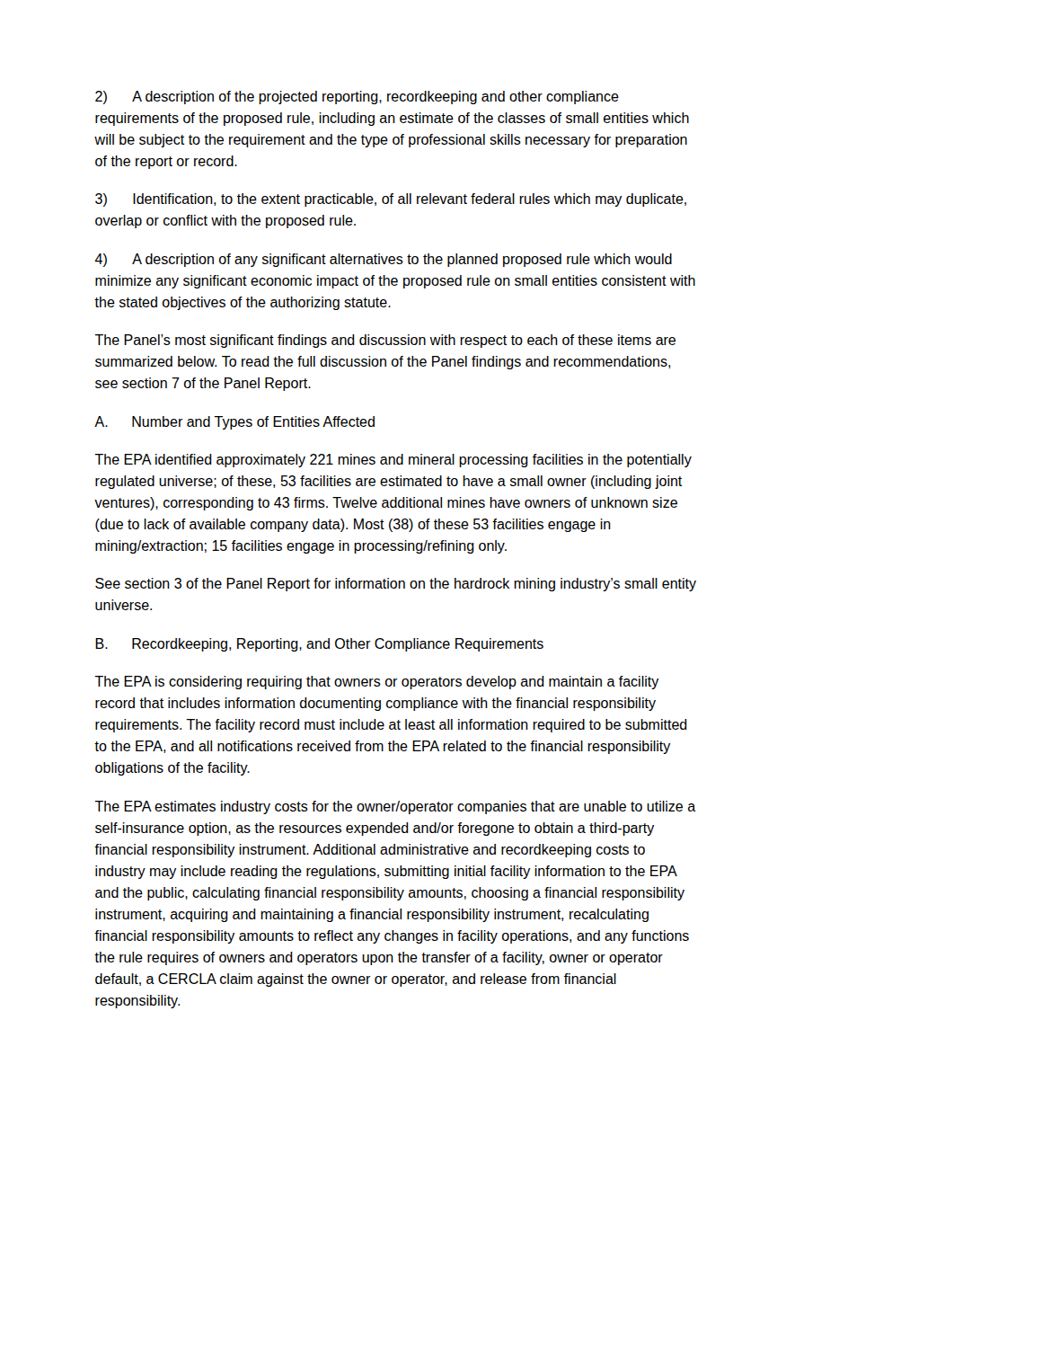2) A description of the projected reporting, recordkeeping and other compliance requirements of the proposed rule, including an estimate of the classes of small entities which will be subject to the requirement and the type of professional skills necessary for preparation of the report or record.
3) Identification, to the extent practicable, of all relevant federal rules which may duplicate, overlap or conflict with the proposed rule.
4) A description of any significant alternatives to the planned proposed rule which would minimize any significant economic impact of the proposed rule on small entities consistent with the stated objectives of the authorizing statute.
The Panel’s most significant findings and discussion with respect to each of these items are summarized below. To read the full discussion of the Panel findings and recommendations, see section 7 of the Panel Report.
A. Number and Types of Entities Affected
The EPA identified approximately 221 mines and mineral processing facilities in the potentially regulated universe; of these, 53 facilities are estimated to have a small owner (including joint ventures), corresponding to 43 firms. Twelve additional mines have owners of unknown size (due to lack of available company data). Most (38) of these 53 facilities engage in mining/extraction; 15 facilities engage in processing/refining only.
See section 3 of the Panel Report for information on the hardrock mining industry’s small entity universe.
B. Recordkeeping, Reporting, and Other Compliance Requirements
The EPA is considering requiring that owners or operators develop and maintain a facility record that includes information documenting compliance with the financial responsibility requirements. The facility record must include at least all information required to be submitted to the EPA, and all notifications received from the EPA related to the financial responsibility obligations of the facility.
The EPA estimates industry costs for the owner/operator companies that are unable to utilize a self-insurance option, as the resources expended and/or foregone to obtain a third-party financial responsibility instrument. Additional administrative and recordkeeping costs to industry may include reading the regulations, submitting initial facility information to the EPA and the public, calculating financial responsibility amounts, choosing a financial responsibility instrument, acquiring and maintaining a financial responsibility instrument, recalculating financial responsibility amounts to reflect any changes in facility operations, and any functions the rule requires of owners and operators upon the transfer of a facility, owner or operator default, a CERCLA claim against the owner or operator, and release from financial responsibility.